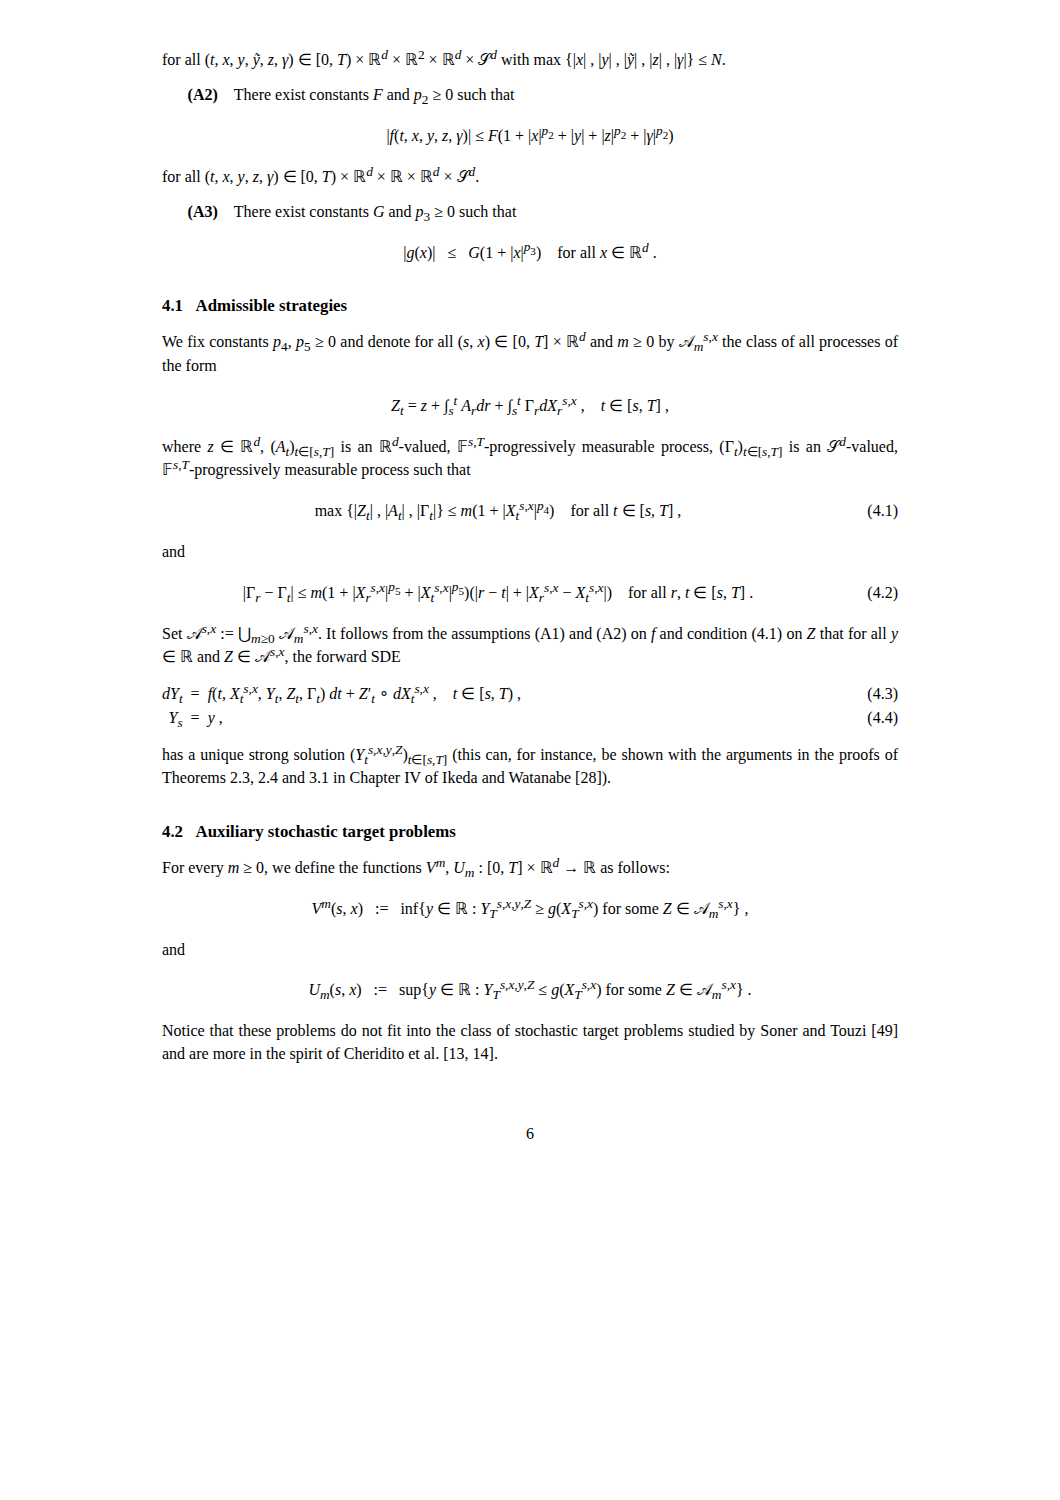for all (t, x, y, ỹ, z, γ) ∈ [0, T) × ℝd × ℝ2 × ℝd × 𝒮d with max {|x| , |y| , |ỹ| , |z| , |γ|} ≤ N.
(A2) There exist constants F and p2 ≥ 0 such that
|f(t, x, y, z, γ)| ≤ F(1 + |x|p2 + |y| + |z|p2 + |γ|p2)
for all (t, x, y, z, γ) ∈ [0, T) × ℝd × ℝ × ℝd × 𝒮d.
(A3) There exist constants G and p3 ≥ 0 such that
|g(x)| ≤ G(1 + |x|p3) for all x ∈ ℝd .
4.1 Admissible strategies
We fix constants p4, p5 ≥ 0 and denote for all (s, x) ∈ [0, T] × ℝd and m ≥ 0 by 𝒜ms,x the class of all processes of the form
Zt = z + ∫st Ardr + ∫st ΓrdXrs,x , t ∈ [s, T] ,
where z ∈ ℝd, (At)t∈[s,T] is an ℝd-valued, 𝔽s,T-progressively measurable process, (Γt)t∈[s,T] is an 𝒮d-valued, 𝔽s,T-progressively measurable process such that
max {|Zt| , |At| , |Γt|} ≤ m(1 + |Xts,x|p4) for all t ∈ [s, T] ,
(4.1)
and
|Γr − Γt| ≤ m(1 + |Xrs,x|p5 + |Xts,x|p5)(|r − t| + |Xrs,x − Xts,x|) for all r, t ∈ [s, T] .
(4.2)
Set 𝒜s,x := ⋃m≥0 𝒜ms,x. It follows from the assumptions (A1) and (A2) on f and condition (4.1) on Z that for all y ∈ ℝ and Z ∈ 𝒜s,x, the forward SDE
dYt
=
f(t, Xts,x, Yt, Zt, Γt) dt + Z′t ∘ dXts,x , t ∈ [s, T) ,
(4.3)
Ys
=
y ,
(4.4)
has a unique strong solution (Yts,x,y,Z)t∈[s,T] (this can, for instance, be shown with the arguments in the proofs of Theorems 2.3, 2.4 and 3.1 in Chapter IV of Ikeda and Watanabe [28]).
4.2 Auxiliary stochastic target problems
For every m ≥ 0, we define the functions Vm, Um : [0, T] × ℝd → ℝ as follows:
Vm(s, x) := inf{y ∈ ℝ : YTs,x,y,Z ≥ g(XTs,x) for some Z ∈ 𝒜ms,x} ,
and
Um(s, x) := sup{y ∈ ℝ : YTs,x,y,Z ≤ g(XTs,x) for some Z ∈ 𝒜ms,x} .
Notice that these problems do not fit into the class of stochastic target problems studied by Soner and Touzi [49] and are more in the spirit of Cheridito et al. [13, 14].
6